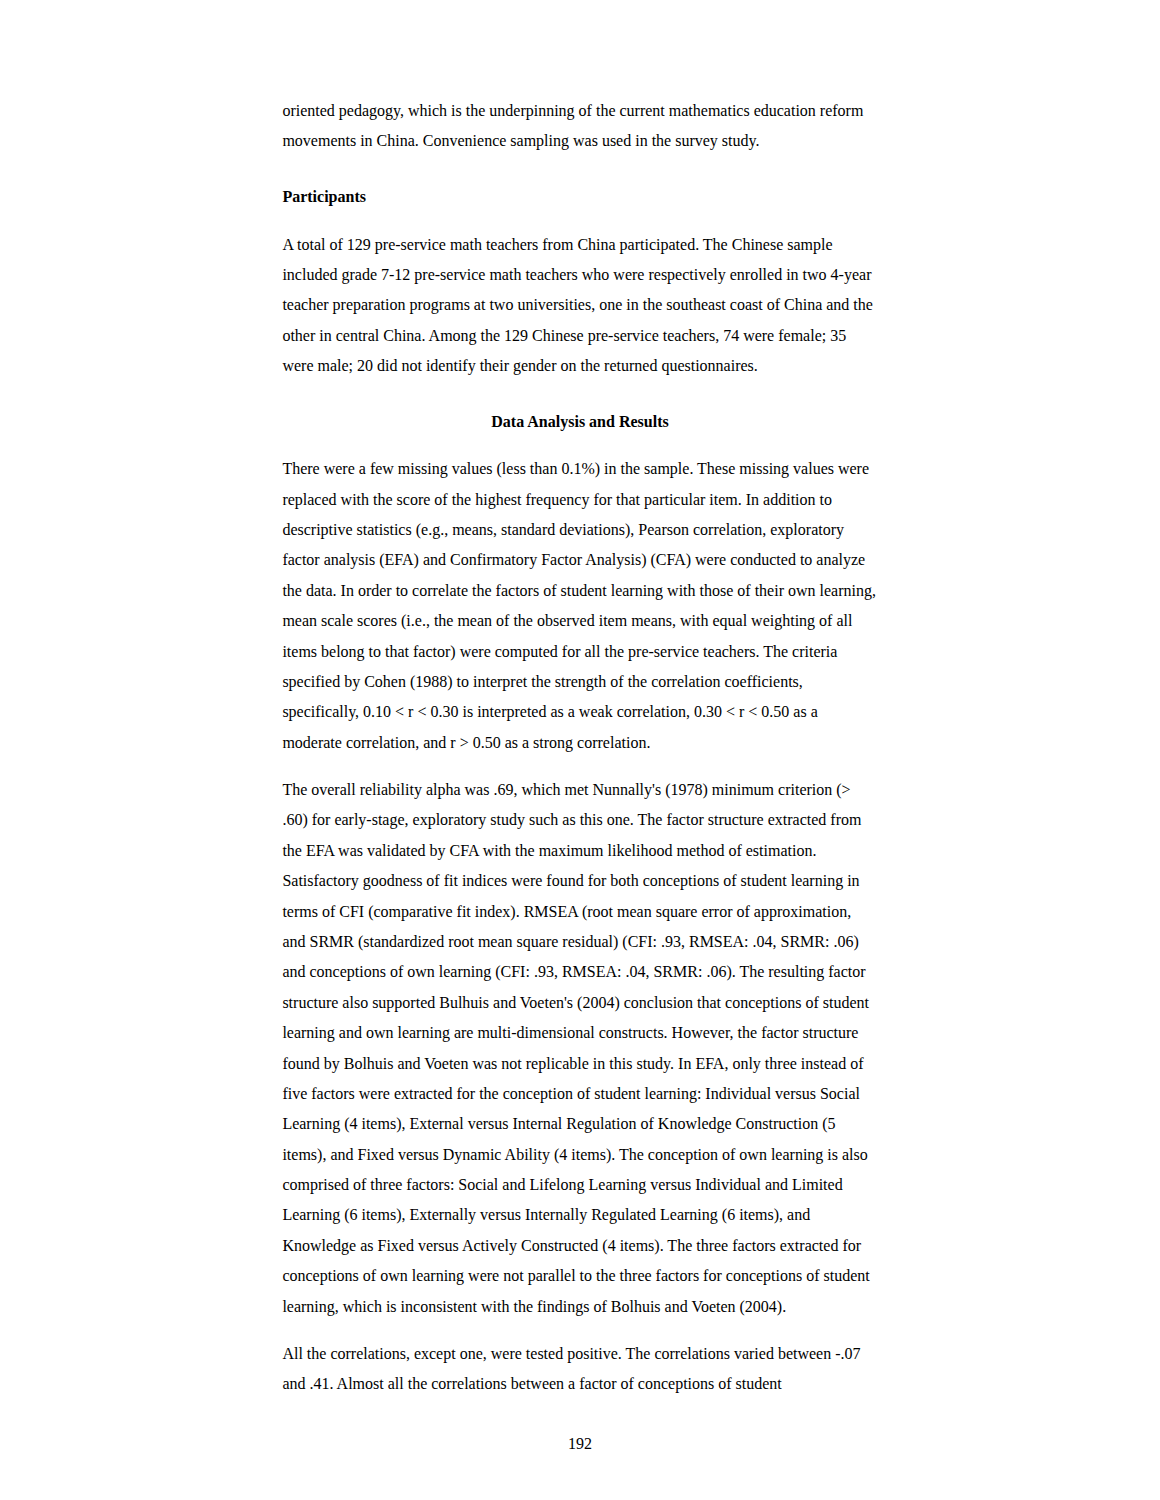oriented pedagogy, which is the underpinning of the current mathematics education reform movements in China. Convenience sampling was used in the survey study.
Participants
A total of 129 pre-service math teachers from China participated. The Chinese sample included grade 7-12 pre-service math teachers who were respectively enrolled in two 4-year teacher preparation programs at two universities, one in the southeast coast of China and the other in central China. Among the 129 Chinese pre-service teachers, 74 were female; 35 were male; 20 did not identify their gender on the returned questionnaires.
Data Analysis and Results
There were a few missing values (less than 0.1%) in the sample. These missing values were replaced with the score of the highest frequency for that particular item. In addition to descriptive statistics (e.g., means, standard deviations), Pearson correlation, exploratory factor analysis (EFA) and Confirmatory Factor Analysis) (CFA) were conducted to analyze the data. In order to correlate the factors of student learning with those of their own learning, mean scale scores (i.e., the mean of the observed item means, with equal weighting of all items belong to that factor) were computed for all the pre-service teachers. The criteria specified by Cohen (1988) to interpret the strength of the correlation coefficients, specifically, 0.10 < r < 0.30 is interpreted as a weak correlation, 0.30 < r < 0.50 as a moderate correlation, and r > 0.50 as a strong correlation.
The overall reliability alpha was .69, which met Nunnally's (1978) minimum criterion (> .60) for early-stage, exploratory study such as this one. The factor structure extracted from the EFA was validated by CFA with the maximum likelihood method of estimation. Satisfactory goodness of fit indices were found for both conceptions of student learning in terms of CFI (comparative fit index). RMSEA (root mean square error of approximation, and SRMR (standardized root mean square residual) (CFI: .93, RMSEA: .04, SRMR: .06) and conceptions of own learning (CFI: .93, RMSEA: .04, SRMR: .06). The resulting factor structure also supported Bulhuis and Voeten's (2004) conclusion that conceptions of student learning and own learning are multi-dimensional constructs. However, the factor structure found by Bolhuis and Voeten was not replicable in this study. In EFA, only three instead of five factors were extracted for the conception of student learning: Individual versus Social Learning (4 items), External versus Internal Regulation of Knowledge Construction (5 items), and Fixed versus Dynamic Ability (4 items). The conception of own learning is also comprised of three factors: Social and Lifelong Learning versus Individual and Limited Learning (6 items), Externally versus Internally Regulated Learning (6 items), and Knowledge as Fixed versus Actively Constructed (4 items). The three factors extracted for conceptions of own learning were not parallel to the three factors for conceptions of student learning, which is inconsistent with the findings of Bolhuis and Voeten (2004).
All the correlations, except one, were tested positive. The correlations varied between -.07 and .41. Almost all the correlations between a factor of conceptions of student
192